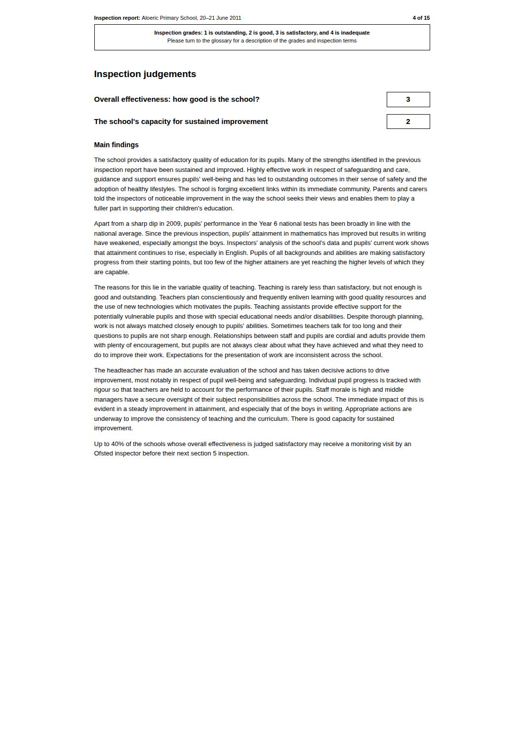Inspection report: Aloeric Primary School, 20–21 June 2011
4 of 15
Inspection grades: 1 is outstanding, 2 is good, 3 is satisfactory, and 4 is inadequate
Please turn to the glossary for a description of the grades and inspection terms
Inspection judgements
Overall effectiveness: how good is the school?
3
The school's capacity for sustained improvement
2
Main findings
The school provides a satisfactory quality of education for its pupils. Many of the strengths identified in the previous inspection report have been sustained and improved. Highly effective work in respect of safeguarding and care, guidance and support ensures pupils' well-being and has led to outstanding outcomes in their sense of safety and the adoption of healthy lifestyles. The school is forging excellent links within its immediate community. Parents and carers told the inspectors of noticeable improvement in the way the school seeks their views and enables them to play a fuller part in supporting their children's education.
Apart from a sharp dip in 2009, pupils' performance in the Year 6 national tests has been broadly in line with the national average. Since the previous inspection, pupils' attainment in mathematics has improved but results in writing have weakened, especially amongst the boys. Inspectors' analysis of the school's data and pupils' current work shows that attainment continues to rise, especially in English. Pupils of all backgrounds and abilities are making satisfactory progress from their starting points, but too few of the higher attainers are yet reaching the higher levels of which they are capable.
The reasons for this lie in the variable quality of teaching. Teaching is rarely less than satisfactory, but not enough is good and outstanding. Teachers plan conscientiously and frequently enliven learning with good quality resources and the use of new technologies which motivates the pupils. Teaching assistants provide effective support for the potentially vulnerable pupils and those with special educational needs and/or disabilities. Despite thorough planning, work is not always matched closely enough to pupils' abilities. Sometimes teachers talk for too long and their questions to pupils are not sharp enough. Relationships between staff and pupils are cordial and adults provide them with plenty of encouragement, but pupils are not always clear about what they have achieved and what they need to do to improve their work. Expectations for the presentation of work are inconsistent across the school.
The headteacher has made an accurate evaluation of the school and has taken decisive actions to drive improvement, most notably in respect of pupil well-being and safeguarding. Individual pupil progress is tracked with rigour so that teachers are held to account for the performance of their pupils. Staff morale is high and middle managers have a secure oversight of their subject responsibilities across the school. The immediate impact of this is evident in a steady improvement in attainment, and especially that of the boys in writing. Appropriate actions are underway to improve the consistency of teaching and the curriculum. There is good capacity for sustained improvement.
Up to 40% of the schools whose overall effectiveness is judged satisfactory may receive a monitoring visit by an Ofsted inspector before their next section 5 inspection.